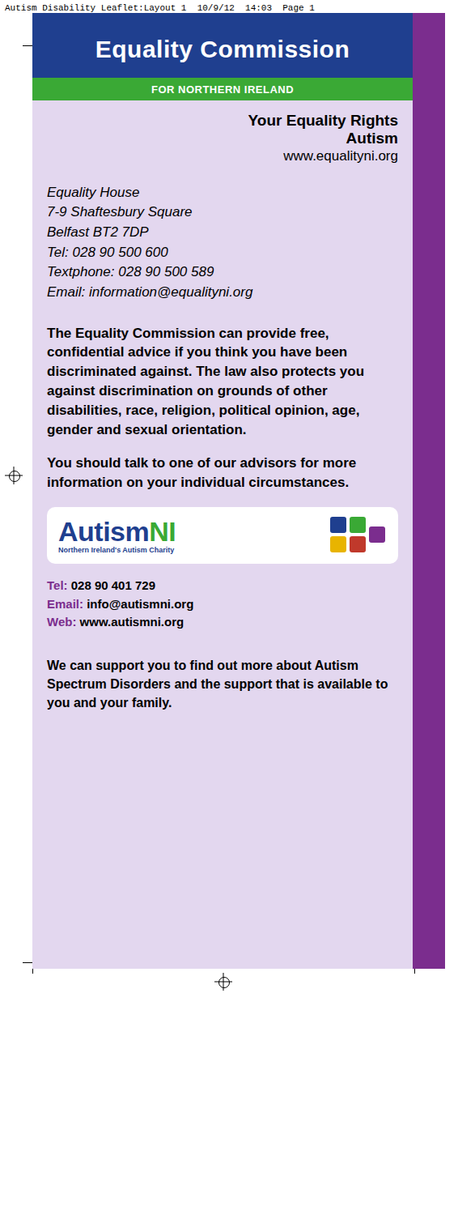Autism Disability Leaflet:Layout 1 10/9/12 14:03 Page 1
Equality Commission
FOR NORTHERN IRELAND
Your Equality Rights
Autism
www.equalityni.org
Equality House
7-9 Shaftesbury Square
Belfast BT2 7DP
Tel: 028 90 500 600
Textphone: 028 90 500 589
Email: information@equalityni.org
The Equality Commission can provide free, confidential advice if you think you have been discriminated against. The law also protects you against discrimination on grounds of other disabilities, race, religion, political opinion, age, gender and sexual orientation.
You should talk to one of our advisors for more information on your individual circumstances.
AutismNI
Northern Ireland's Autism Charity
Tel: 028 90 401 729
Email: info@autismni.org
Web: www.autismni.org
We can support you to find out more about Autism Spectrum Disorders and the support that is available to you and your family.